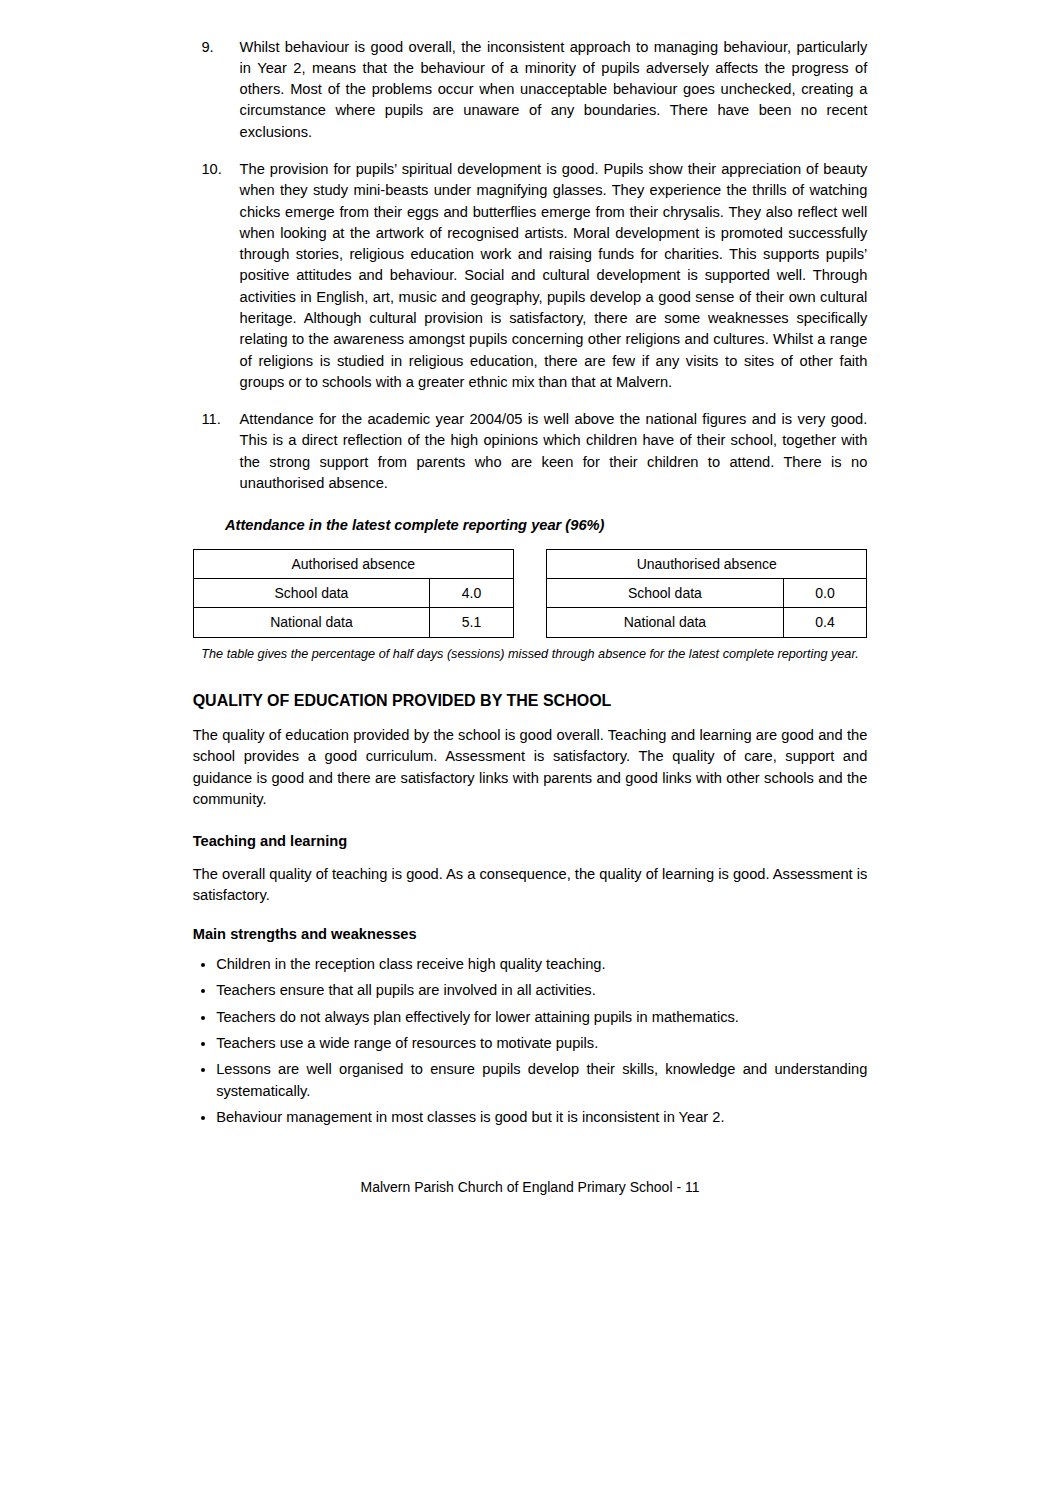9. Whilst behaviour is good overall, the inconsistent approach to managing behaviour, particularly in Year 2, means that the behaviour of a minority of pupils adversely affects the progress of others. Most of the problems occur when unacceptable behaviour goes unchecked, creating a circumstance where pupils are unaware of any boundaries. There have been no recent exclusions.
10. The provision for pupils’ spiritual development is good. Pupils show their appreciation of beauty when they study mini-beasts under magnifying glasses. They experience the thrills of watching chicks emerge from their eggs and butterflies emerge from their chrysalis. They also reflect well when looking at the artwork of recognised artists. Moral development is promoted successfully through stories, religious education work and raising funds for charities. This supports pupils’ positive attitudes and behaviour. Social and cultural development is supported well. Through activities in English, art, music and geography, pupils develop a good sense of their own cultural heritage. Although cultural provision is satisfactory, there are some weaknesses specifically relating to the awareness amongst pupils concerning other religions and cultures. Whilst a range of religions is studied in religious education, there are few if any visits to sites of other faith groups or to schools with a greater ethnic mix than that at Malvern.
11. Attendance for the academic year 2004/05 is well above the national figures and is very good. This is a direct reflection of the high opinions which children have of their school, together with the strong support from parents who are keen for their children to attend. There is no unauthorised absence.
Attendance in the latest complete reporting year (96%)
| Authorised absence |
| --- |
| School data | 4.0 |
| National data | 5.1 |
| Unauthorised absence |
| --- |
| School data | 0.0 |
| National data | 0.4 |
The table gives the percentage of half days (sessions) missed through absence for the latest complete reporting year.
QUALITY OF EDUCATION PROVIDED BY THE SCHOOL
The quality of education provided by the school is good overall. Teaching and learning are good and the school provides a good curriculum. Assessment is satisfactory. The quality of care, support and guidance is good and there are satisfactory links with parents and good links with other schools and the community.
Teaching and learning
The overall quality of teaching is good. As a consequence, the quality of learning is good. Assessment is satisfactory.
Main strengths and weaknesses
Children in the reception class receive high quality teaching.
Teachers ensure that all pupils are involved in all activities.
Teachers do not always plan effectively for lower attaining pupils in mathematics.
Teachers use a wide range of resources to motivate pupils.
Lessons are well organised to ensure pupils develop their skills, knowledge and understanding systematically.
Behaviour management in most classes is good but it is inconsistent in Year 2.
Malvern Parish Church of England Primary School - 11